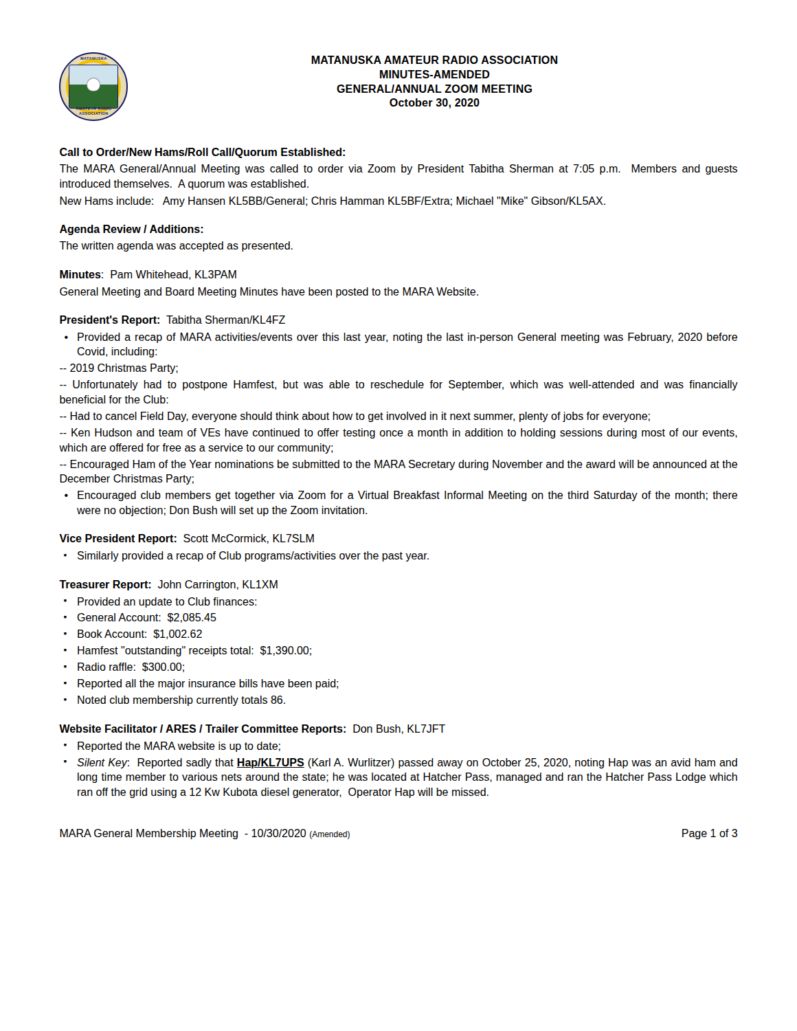MATANUSKA
AMATEUR RADIO ASSOCIATION
MATANUSKA AMATEUR RADIO ASSOCIATION
MINUTES-AMENDED
GENERAL/ANNUAL ZOOM MEETING
October 30, 2020
Call to Order/New Hams/Roll Call/Quorum Established:
The MARA General/Annual Meeting was called to order via Zoom by President Tabitha Sherman at 7:05 p.m. Members and guests introduced themselves. A quorum was established.
New Hams include: Amy Hansen KL5BB/General; Chris Hamman KL5BF/Extra; Michael "Mike" Gibson/KL5AX.
Agenda Review / Additions:
The written agenda was accepted as presented.
Minutes: Pam Whitehead, KL3PAM
General Meeting and Board Meeting Minutes have been posted to the MARA Website.
President's Report: Tabitha Sherman/KL4FZ
Provided a recap of MARA activities/events over this last year, noting the last in-person General meeting was February, 2020 before Covid, including:
-- 2019 Christmas Party;
-- Unfortunately had to postpone Hamfest, but was able to reschedule for September, which was well-attended and was financially beneficial for the Club:
-- Had to cancel Field Day, everyone should think about how to get involved in it next summer, plenty of jobs for everyone;
-- Ken Hudson and team of VEs have continued to offer testing once a month in addition to holding sessions during most of our events, which are offered for free as a service to our community;
-- Encouraged Ham of the Year nominations be submitted to the MARA Secretary during November and the award will be announced at the December Christmas Party;
Encouraged club members get together via Zoom for a Virtual Breakfast Informal Meeting on the third Saturday of the month; there were no objection; Don Bush will set up the Zoom invitation.
Vice President Report: Scott McCormick, KL7SLM
Similarly provided a recap of Club programs/activities over the past year.
Treasurer Report: John Carrington, KL1XM
Provided an update to Club finances:
General Account: $2,085.45
Book Account: $1,002.62
Hamfest "outstanding" receipts total: $1,390.00;
Radio raffle: $300.00;
Reported all the major insurance bills have been paid;
Noted club membership currently totals 86.
Website Facilitator / ARES / Trailer Committee Reports: Don Bush, KL7JFT
Reported the MARA website is up to date;
Silent Key: Reported sadly that Hap/KL7UPS (Karl A. Wurlitzer) passed away on October 25, 2020, noting Hap was an avid ham and long time member to various nets around the state; he was located at Hatcher Pass, managed and ran the Hatcher Pass Lodge which ran off the grid using a 12 Kw Kubota diesel generator, Operator Hap will be missed.
MARA General Membership Meeting - 10/30/2020 (Amended)
Page 1 of 3